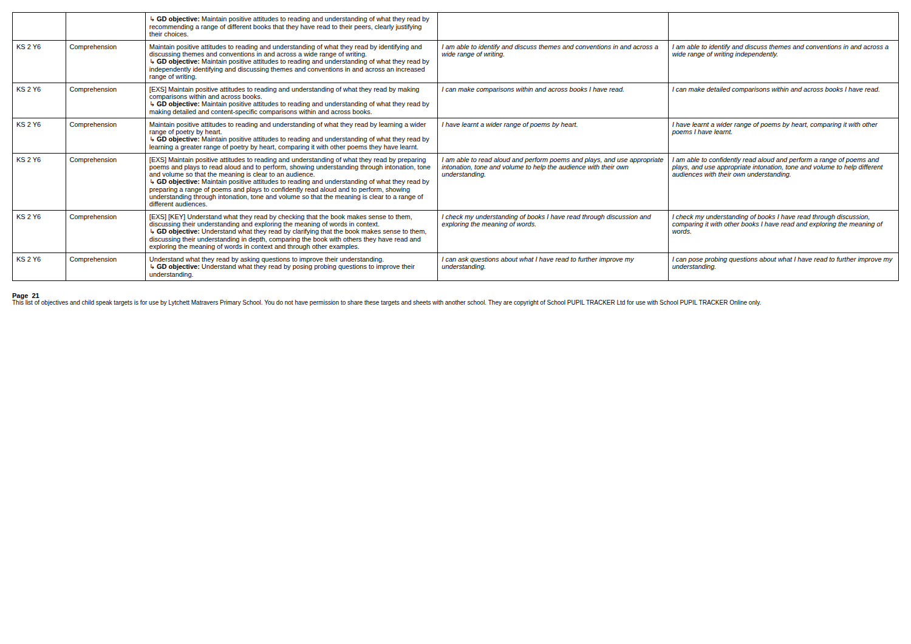| | | ↳ GD objective: Maintain positive attitudes to reading and understanding of what they read by recommending a range of different books that they have read to their peers, clearly justifying their choices. | | |
| KS 2 Y6 | Comprehension | Maintain positive attitudes to reading and understanding of what they read by identifying and discussing themes and conventions in and across a wide range of writing. ↳ GD objective: Maintain positive attitudes to reading and understanding of what they read by independently identifying and discussing themes and conventions in and across an increased range of writing. | I am able to identify and discuss themes and conventions in and across a wide range of writing. | I am able to identify and discuss themes and conventions in and across a wide range of writing independently. |
| KS 2 Y6 | Comprehension | [EXS] Maintain positive attitudes to reading and understanding of what they read by making comparisons within and across books. ↳ GD objective: Maintain positive attitudes to reading and understanding of what they read by making detailed and content-specific comparisons within and across books. | I can make comparisons within and across books I have read. | I can make detailed comparisons within and across books I have read. |
| KS 2 Y6 | Comprehension | Maintain positive attitudes to reading and understanding of what they read by learning a wider range of poetry by heart. ↳ GD objective: Maintain positive attitudes to reading and understanding of what they read by learning a greater range of poetry by heart, comparing it with other poems they have learnt. | I have learnt a wider range of poems by heart. | I have learnt a wider range of poems by heart, comparing it with other poems I have learnt. |
| KS 2 Y6 | Comprehension | [EXS] Maintain positive attitudes to reading and understanding of what they read by preparing poems and plays to read aloud and to perform, showing understanding through intonation, tone and volume so that the meaning is clear to an audience. ↳ GD objective: Maintain positive attitudes to reading and understanding of what they read by preparing a range of poems and plays to confidently read aloud and to perform, showing understanding through intonation, tone and volume so that the meaning is clear to a range of different audiences. | I am able to read aloud and perform poems and plays, and use appropriate intonation, tone and volume to help the audience with their own understanding. | I am able to confidently read aloud and perform a range of poems and plays, and use appropriate intonation, tone and volume to help different audiences with their own understanding. |
| KS 2 Y6 | Comprehension | [EXS] [KEY] Understand what they read by checking that the book makes sense to them, discussing their understanding and exploring the meaning of words in context. ↳ GD objective: Understand what they read by clarifying that the book makes sense to them, discussing their understanding in depth, comparing the book with others they have read and exploring the meaning of words in context and through other examples. | I check my understanding of books I have read through discussion and exploring the meaning of words. | I check my understanding of books I have read through discussion, comparing it with other books I have read and exploring the meaning of words. |
| KS 2 Y6 | Comprehension | Understand what they read by asking questions to improve their understanding. ↳ GD objective: Understand what they read by posing probing questions to improve their understanding. | I can ask questions about what I have read to further improve my understanding. | I can pose probing questions about what I have read to further improve my understanding. |
Page 21
This list of objectives and child speak targets is for use by Lytchett Matravers Primary School. You do not have permission to share these targets and sheets with another school. They are copyright of School PUPIL TRACKER Ltd for use with School PUPIL TRACKER Online only.